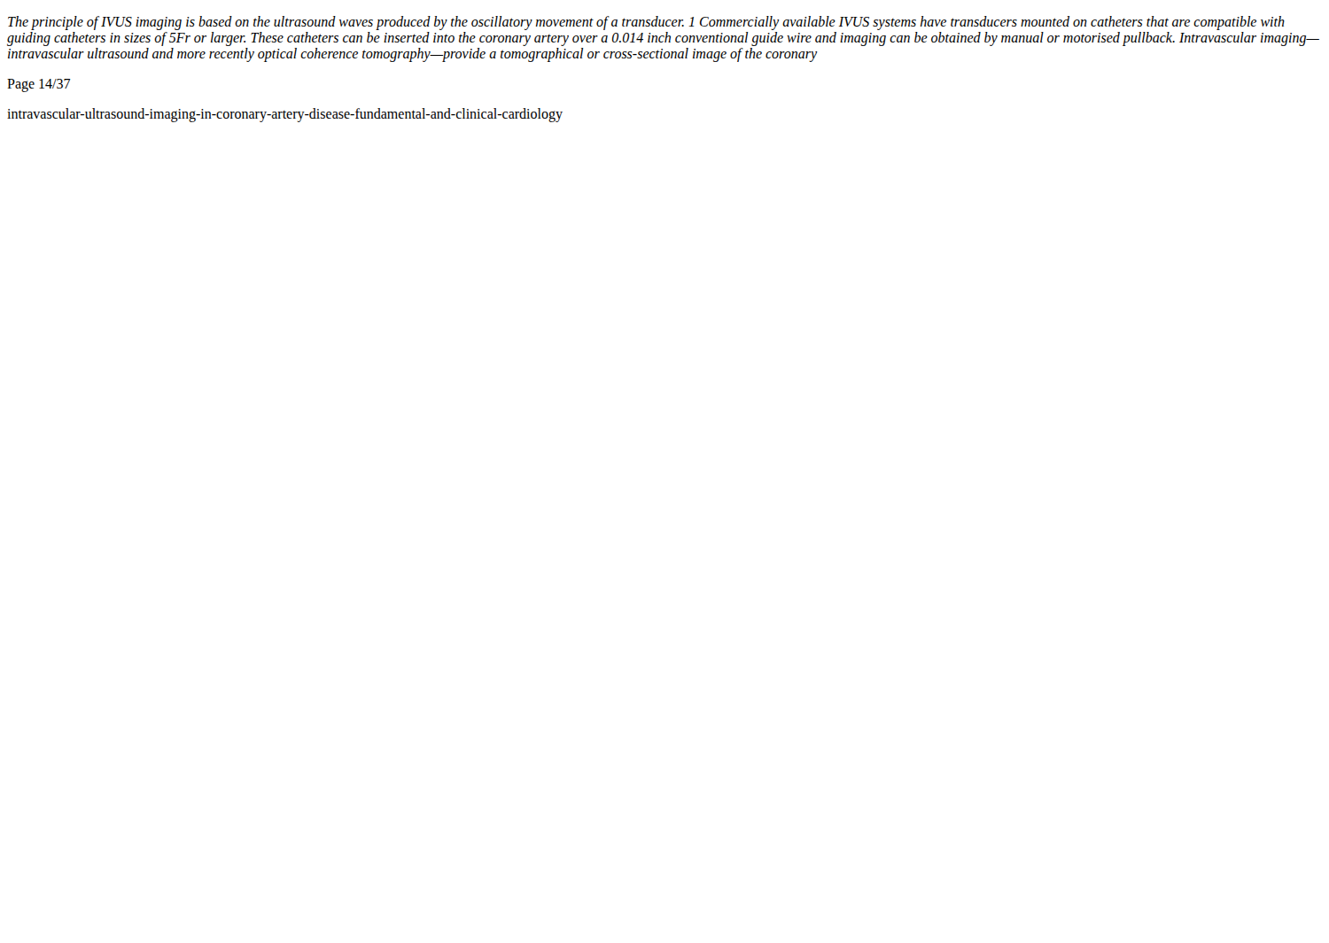The principle of IVUS imaging is based on the ultrasound waves produced by the oscillatory movement of a transducer. 1 Commercially available IVUS systems have transducers mounted on catheters that are compatible with guiding catheters in sizes of 5Fr or larger. These catheters can be inserted into the coronary artery over a 0.014 inch conventional guide wire and imaging can be obtained by manual or motorised pullback. Intravascular imaging—intravascular ultrasound and more recently optical coherence tomography—provide a tomographical or cross-sectional image of the coronary
Page 14/37
intravascular-ultrasound-imaging-in-coronary-artery-disease-fundamental-and-clinical-cardiology